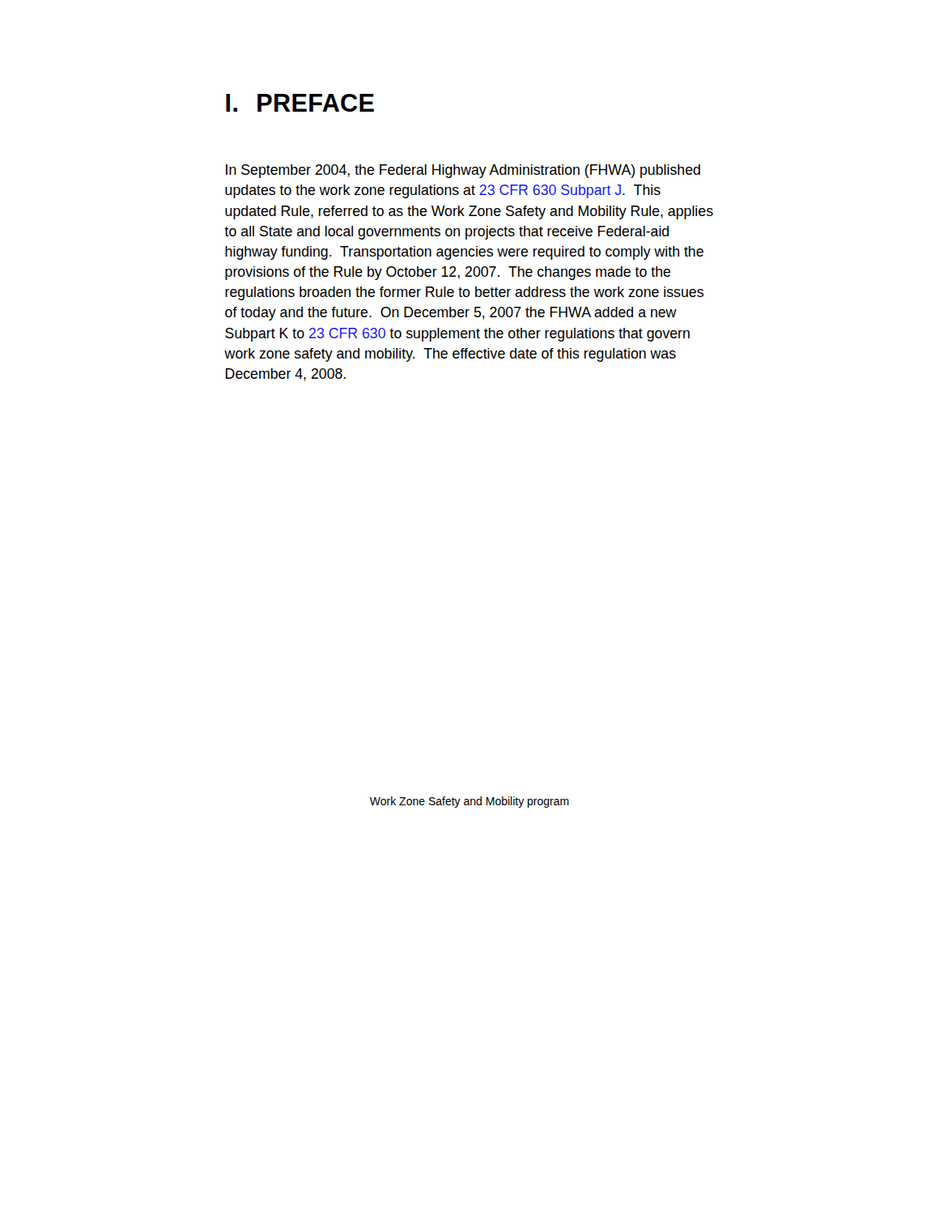I. PREFACE
In September 2004, the Federal Highway Administration (FHWA) published updates to the work zone regulations at 23 CFR 630 Subpart J. This updated Rule, referred to as the Work Zone Safety and Mobility Rule, applies to all State and local governments on projects that receive Federal-aid highway funding. Transportation agencies were required to comply with the provisions of the Rule by October 12, 2007. The changes made to the regulations broaden the former Rule to better address the work zone issues of today and the future. On December 5, 2007 the FHWA added a new Subpart K to 23 CFR 630 to supplement the other regulations that govern work zone safety and mobility. The effective date of this regulation was December 4, 2008.
Work Zone Safety and Mobility program